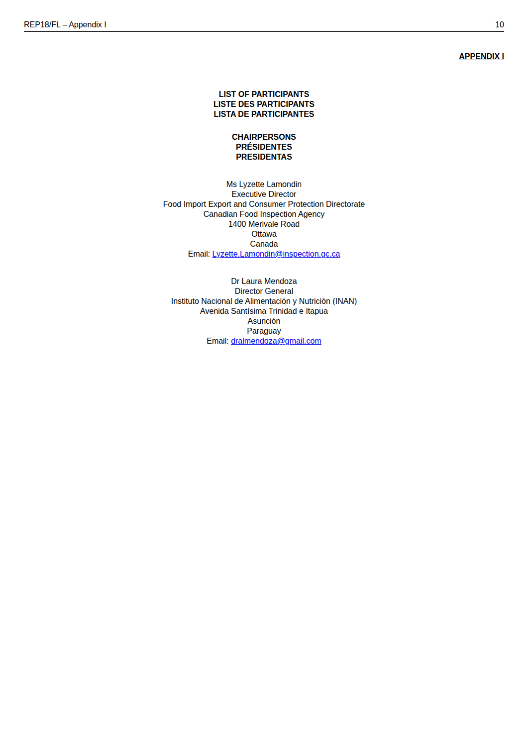REP18/FL – Appendix I 10
APPENDIX I
LIST OF PARTICIPANTS
LISTE DES PARTICIPANTS
LISTA DE PARTICIPANTES
CHAIRPERSONS
PRÉSIDENTES
PRESIDENTAS
Ms Lyzette Lamondin
Executive Director
Food Import Export and Consumer Protection Directorate
Canadian Food Inspection Agency
1400 Merivale Road
Ottawa
Canada
Email: Lyzette.Lamondin@inspection.gc.ca
Dr Laura Mendoza
Director General
Instituto Nacional de Alimentación y Nutrición (INAN)
Avenida Santísima Trinidad e Itapua
Asunción
Paraguay
Email: dralmendoza@gmail.com